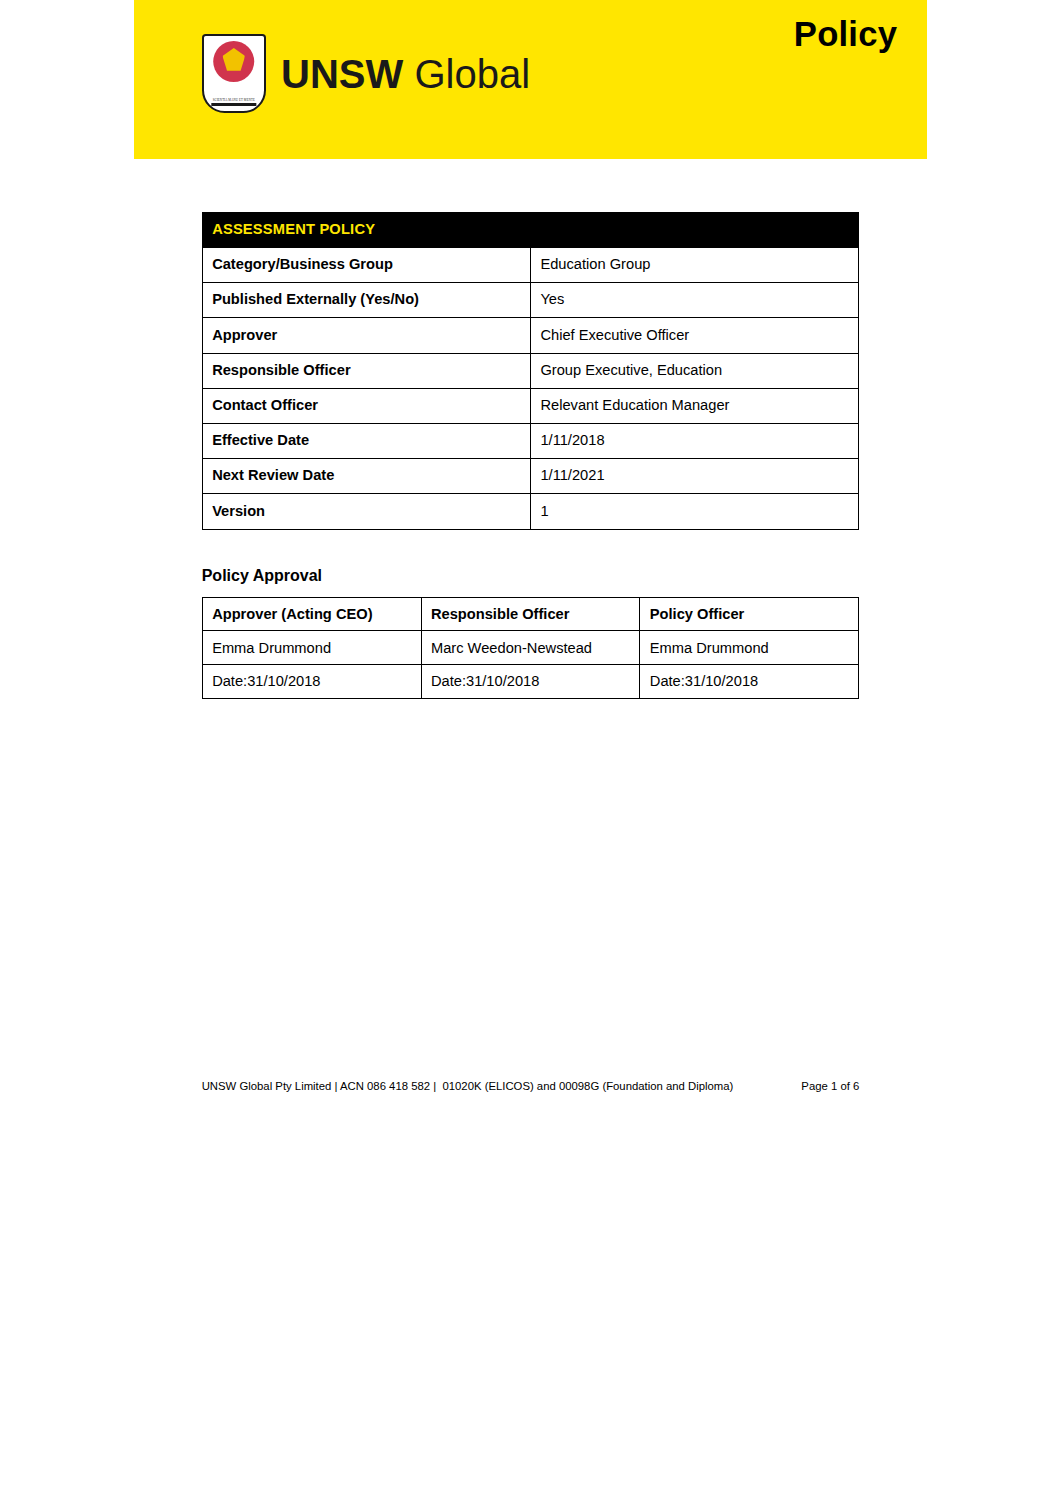Policy
SCIENTIA MANU ET MENTE
UNSW Global
| ASSESSMENT POLICY |
| Category/Business Group | Education Group |
| Published Externally (Yes/No) | Yes |
| Approver | Chief Executive Officer |
| Responsible Officer | Group Executive, Education |
| Contact Officer | Relevant Education Manager |
| Effective Date | 1/11/2018 |
| Next Review Date | 1/11/2021 |
| Version | 1 |
Policy Approval
| Approver (Acting CEO) | Responsible Officer | Policy Officer |
| --- | --- | --- |
| Emma Drummond | Marc Weedon-Newstead | Emma Drummond |
| Date:31/10/2018 | Date:31/10/2018 | Date:31/10/2018 |
UNSW Global Pty Limited | ACN 086 418 582 | 01020K (ELICOS) and 00098G (Foundation and Diploma)
Page 1 of 6